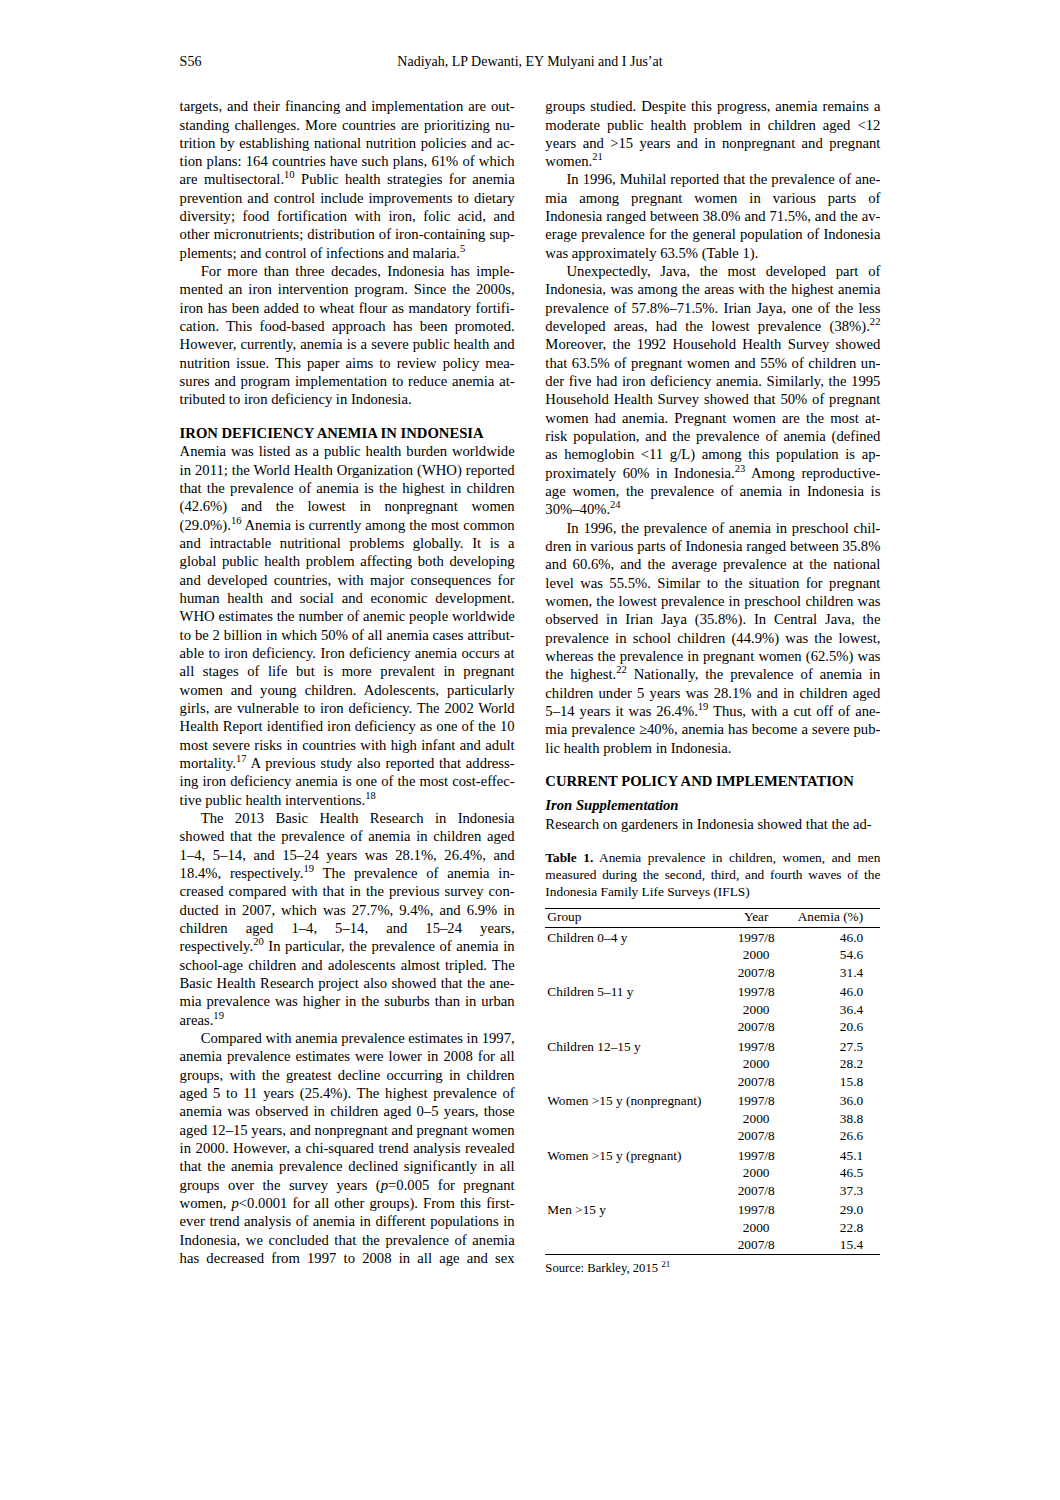S56 Nadiyah, LP Dewanti, EY Mulyani and I Jus’at S56
targets, and their financing and implementation are outstanding challenges. More countries are prioritizing nutrition by establishing national nutrition policies and action plans: 164 countries have such plans, 61% of which are multisectoral.10 Public health strategies for anemia prevention and control include improvements to dietary diversity; food fortification with iron, folic acid, and other micronutrients; distribution of iron-containing supplements; and control of infections and malaria.5
For more than three decades, Indonesia has implemented an iron intervention program. Since the 2000s, iron has been added to wheat flour as mandatory fortification. This food-based approach has been promoted. However, currently, anemia is a severe public health and nutrition issue. This paper aims to review policy measures and program implementation to reduce anemia attributed to iron deficiency in Indonesia.
Iron deficiency anemia in Indonesia
Anemia was listed as a public health burden worldwide in 2011; the World Health Organization (WHO) reported that the prevalence of anemia is the highest in children (42.6%) and the lowest in nonpregnant women (29.0%).16 Anemia is currently among the most common and intractable nutritional problems globally. It is a global public health problem affecting both developing and developed countries, with major consequences for human health and social and economic development. WHO estimates the number of anemic people worldwide to be 2 billion in which 50% of all anemia cases attributable to iron deficiency. Iron deficiency anemia occurs at all stages of life but is more prevalent in pregnant women and young children. Adolescents, particularly girls, are vulnerable to iron deficiency. The 2002 World Health Report identified iron deficiency as one of the 10 most severe risks in countries with high infant and adult mortality.17 A previous study also reported that addressing iron deficiency anemia is one of the most cost-effective public health interventions.18
The 2013 Basic Health Research in Indonesia showed that the prevalence of anemia in children aged 1–4, 5–14, and 15–24 years was 28.1%, 26.4%, and 18.4%, respectively.19 The prevalence of anemia increased compared with that in the previous survey conducted in 2007, which was 27.7%, 9.4%, and 6.9% in children aged 1–4, 5–14, and 15–24 years, respectively.20 In particular, the prevalence of anemia in school-age children and adolescents almost tripled. The Basic Health Research project also showed that the anemia prevalence was higher in the suburbs than in urban areas.19
Compared with anemia prevalence estimates in 1997, anemia prevalence estimates were lower in 2008 for all groups, with the greatest decline occurring in children aged 5 to 11 years (25.4%). The highest prevalence of anemia was observed in children aged 0–5 years, those aged 12–15 years, and nonpregnant and pregnant women in 2000. However, a chi-squared trend analysis revealed that the anemia prevalence declined significantly in all groups over the survey years (p=0.005 for pregnant women, p<0.0001 for all other groups). From this first-ever trend analysis of anemia in different populations in Indonesia, we concluded that the prevalence of anemia has decreased from 1997 to 2008 in all age and sex groups studied. Despite this progress, anemia remains a moderate public health problem in children aged <12 years and >15 years and in nonpregnant and pregnant women.21
In 1996, Muhilal reported that the prevalence of anemia among pregnant women in various parts of Indonesia ranged between 38.0% and 71.5%, and the average prevalence for the general population of Indonesia was approximately 63.5% (Table 1).
Unexpectedly, Java, the most developed part of Indonesia, was among the areas with the highest anemia prevalence of 57.8%–71.5%. Irian Jaya, one of the less developed areas, had the lowest prevalence (38%).22 Moreover, the 1992 Household Health Survey showed that 63.5% of pregnant women and 55% of children under five had iron deficiency anemia. Similarly, the 1995 Household Health Survey showed that 50% of pregnant women had anemia. Pregnant women are the most at-risk population, and the prevalence of anemia (defined as hemoglobin <11 g/L) among this population is approximately 60% in Indonesia.23 Among reproductive-age women, the prevalence of anemia in Indonesia is 30%–40%.24
In 1996, the prevalence of anemia in preschool children in various parts of Indonesia ranged between 35.8% and 60.6%, and the average prevalence at the national level was 55.5%. Similar to the situation for pregnant women, the lowest prevalence in preschool children was observed in Irian Jaya (35.8%). In Central Java, the prevalence in school children (44.9%) was the lowest, whereas the prevalence in pregnant women (62.5%) was the highest.22 Nationally, the prevalence of anemia in children under 5 years was 28.1% and in children aged 5–14 years it was 26.4%.19 Thus, with a cut off of anemia prevalence ≥40%, anemia has become a severe public health problem in Indonesia.
Current policy and implementation
Iron Supplementation
Research on gardeners in Indonesia showed that the ad-
Table 1. Anemia prevalence in children, women, and men measured during the second, third, and fourth waves of the Indonesia Family Life Surveys (IFLS)
| Group | Year | Anemia (%) |
| --- | --- | --- |
| Children 0–4 y | 1997/8 | 46.0 |
| | 2000 | 54.6 |
| | 2007/8 | 31.4 |
| Children 5–11 y | 1997/8 | 46.0 |
| | 2000 | 36.4 |
| | 2007/8 | 20.6 |
| Children 12–15 y | 1997/8 | 27.5 |
| | 2000 | 28.2 |
| | 2007/8 | 15.8 |
| Women >15 y (nonpregnant) | 1997/8 | 36.0 |
| | 2000 | 38.8 |
| | 2007/8 | 26.6 |
| Women >15 y (pregnant) | 1997/8 | 45.1 |
| | 2000 | 46.5 |
| | 2007/8 | 37.3 |
| Men >15 y | 1997/8 | 29.0 |
| | 2000 | 22.8 |
| | 2007/8 | 15.4 |
Source: Barkley, 2015 21